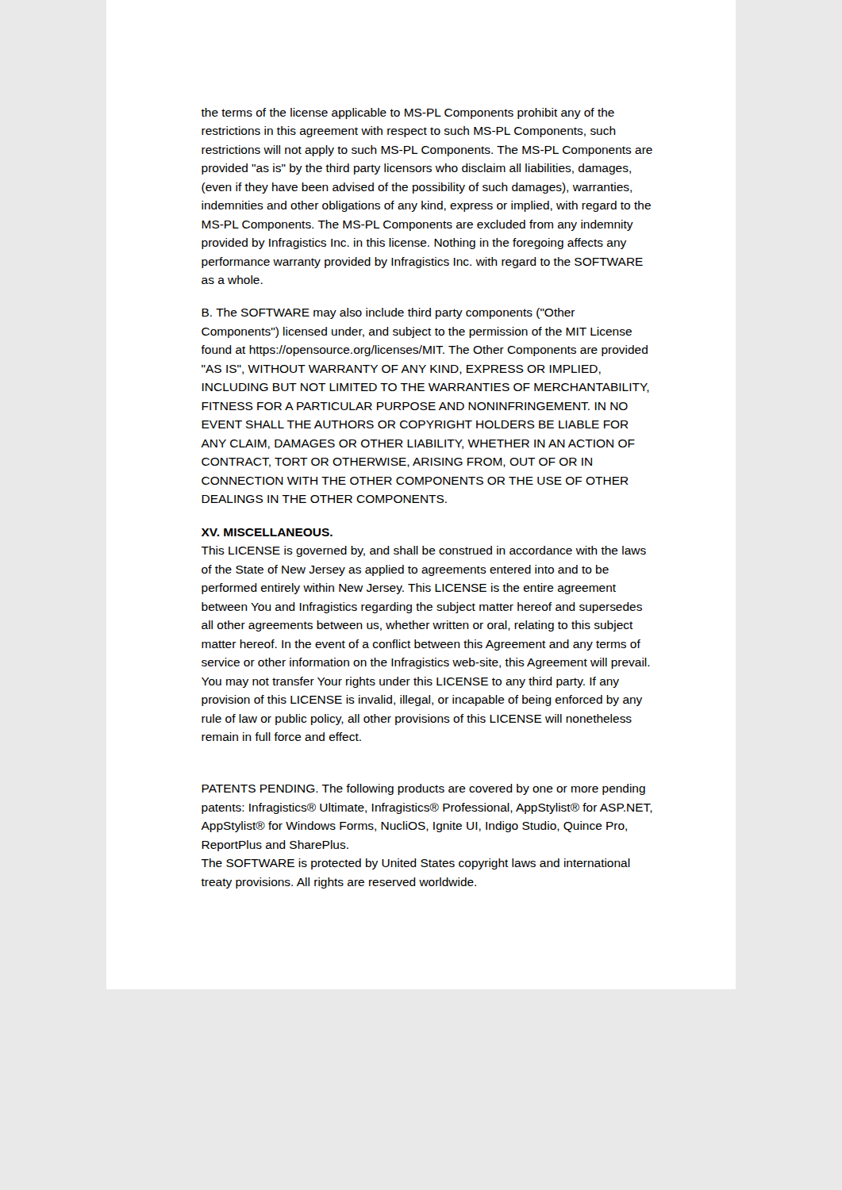the terms of the license applicable to MS-PL Components prohibit any of the restrictions in this agreement with respect to such MS-PL Components, such restrictions will not apply to such MS-PL Components. The MS-PL Components are provided "as is" by the third party licensors who disclaim all liabilities, damages, (even if they have been advised of the possibility of such damages), warranties, indemnities and other obligations of any kind, express or implied, with regard to the MS-PL Components. The MS-PL Components are excluded from any indemnity provided by Infragistics Inc. in this license. Nothing in the foregoing affects any performance warranty provided by Infragistics Inc. with regard to the SOFTWARE as a whole.
B. The SOFTWARE may also include third party components ("Other Components") licensed under, and subject to the permission of the MIT License found at https://opensource.org/licenses/MIT. The Other Components are provided "AS IS", WITHOUT WARRANTY OF ANY KIND, EXPRESS OR IMPLIED, INCLUDING BUT NOT LIMITED TO THE WARRANTIES OF MERCHANTABILITY, FITNESS FOR A PARTICULAR PURPOSE AND NONINFRINGEMENT. IN NO EVENT SHALL THE AUTHORS OR COPYRIGHT HOLDERS BE LIABLE FOR ANY CLAIM, DAMAGES OR OTHER LIABILITY, WHETHER IN AN ACTION OF CONTRACT, TORT OR OTHERWISE, ARISING FROM, OUT OF OR IN CONNECTION WITH THE OTHER COMPONENTS OR THE USE OF OTHER DEALINGS IN THE OTHER COMPONENTS.
XV. MISCELLANEOUS.
This LICENSE is governed by, and shall be construed in accordance with the laws of the State of New Jersey as applied to agreements entered into and to be performed entirely within New Jersey. This LICENSE is the entire agreement between You and Infragistics regarding the subject matter hereof and supersedes all other agreements between us, whether written or oral, relating to this subject matter hereof. In the event of a conflict between this Agreement and any terms of service or other information on the Infragistics web-site, this Agreement will prevail. You may not transfer Your rights under this LICENSE to any third party. If any provision of this LICENSE is invalid, illegal, or incapable of being enforced by any rule of law or public policy, all other provisions of this LICENSE will nonetheless remain in full force and effect.
PATENTS PENDING. The following products are covered by one or more pending patents: Infragistics® Ultimate, Infragistics® Professional, AppStylist® for ASP.NET, AppStylist® for Windows Forms, NucliOS, Ignite UI, Indigo Studio, Quince Pro, ReportPlus and SharePlus.
The SOFTWARE is protected by United States copyright laws and international treaty provisions. All rights are reserved worldwide.